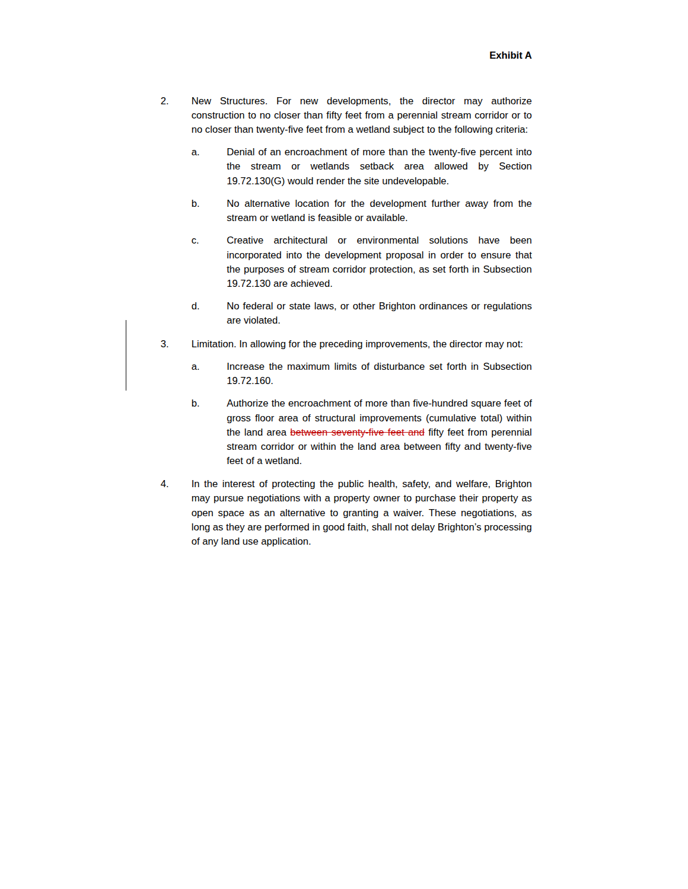Exhibit A
2.
New Structures. For new developments, the director may authorize construction to no closer than fifty feet from a perennial stream corridor or to no closer than twenty-five feet from a wetland subject to the following criteria:
a.
Denial of an encroachment of more than the twenty-five percent into the stream or wetlands setback area allowed by Section 19.72.130(G) would render the site undevelopable.
b.
No alternative location for the development further away from the stream or wetland is feasible or available.
c.
Creative architectural or environmental solutions have been incorporated into the development proposal in order to ensure that the purposes of stream corridor protection, as set forth in Subsection 19.72.130 are achieved.
d.
No federal or state laws, or other Brighton ordinances or regulations are violated.
3.
Limitation. In allowing for the preceding improvements, the director may not:
a.
Increase the maximum limits of disturbance set forth in Subsection 19.72.160.
b.
Authorize the encroachment of more than five-hundred square feet of gross floor area of structural improvements (cumulative total) within the land area between seventy-five feet and fifty feet from perennial stream corridor or within the land area between fifty and twenty-five feet of a wetland.
4.
In the interest of protecting the public health, safety, and welfare, Brighton may pursue negotiations with a property owner to purchase their property as open space as an alternative to granting a waiver. These negotiations, as long as they are performed in good faith, shall not delay Brighton’s processing of any land use application.